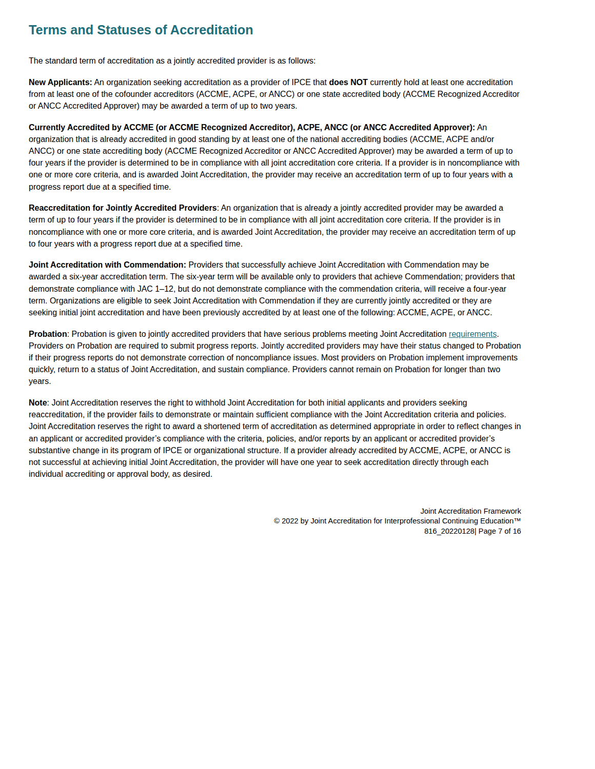Terms and Statuses of Accreditation
The standard term of accreditation as a jointly accredited provider is as follows:
New Applicants: An organization seeking accreditation as a provider of IPCE that does NOT currently hold at least one accreditation from at least one of the cofounder accreditors (ACCME, ACPE, or ANCC) or one state accredited body (ACCME Recognized Accreditor or ANCC Accredited Approver) may be awarded a term of up to two years.
Currently Accredited by ACCME (or ACCME Recognized Accreditor), ACPE, ANCC (or ANCC Accredited Approver): An organization that is already accredited in good standing by at least one of the national accrediting bodies (ACCME, ACPE and/or ANCC) or one state accrediting body (ACCME Recognized Accreditor or ANCC Accredited Approver) may be awarded a term of up to four years if the provider is determined to be in compliance with all joint accreditation core criteria. If a provider is in noncompliance with one or more core criteria, and is awarded Joint Accreditation, the provider may receive an accreditation term of up to four years with a progress report due at a specified time.
Reaccreditation for Jointly Accredited Providers: An organization that is already a jointly accredited provider may be awarded a term of up to four years if the provider is determined to be in compliance with all joint accreditation core criteria. If the provider is in noncompliance with one or more core criteria, and is awarded Joint Accreditation, the provider may receive an accreditation term of up to four years with a progress report due at a specified time.
Joint Accreditation with Commendation: Providers that successfully achieve Joint Accreditation with Commendation may be awarded a six-year accreditation term. The six-year term will be available only to providers that achieve Commendation; providers that demonstrate compliance with JAC 1–12, but do not demonstrate compliance with the commendation criteria, will receive a four-year term. Organizations are eligible to seek Joint Accreditation with Commendation if they are currently jointly accredited or they are seeking initial joint accreditation and have been previously accredited by at least one of the following: ACCME, ACPE, or ANCC.
Probation: Probation is given to jointly accredited providers that have serious problems meeting Joint Accreditation requirements. Providers on Probation are required to submit progress reports. Jointly accredited providers may have their status changed to Probation if their progress reports do not demonstrate correction of noncompliance issues. Most providers on Probation implement improvements quickly, return to a status of Joint Accreditation, and sustain compliance. Providers cannot remain on Probation for longer than two years.
Note: Joint Accreditation reserves the right to withhold Joint Accreditation for both initial applicants and providers seeking reaccreditation, if the provider fails to demonstrate or maintain sufficient compliance with the Joint Accreditation criteria and policies. Joint Accreditation reserves the right to award a shortened term of accreditation as determined appropriate in order to reflect changes in an applicant or accredited provider’s compliance with the criteria, policies, and/or reports by an applicant or accredited provider’s substantive change in its program of IPCE or organizational structure. If a provider already accredited by ACCME, ACPE, or ANCC is not successful at achieving initial Joint Accreditation, the provider will have one year to seek accreditation directly through each individual accrediting or approval body, as desired.
Joint Accreditation Framework
© 2022 by Joint Accreditation for Interprofessional Continuing Education™
816_20220128| Page 7 of 16